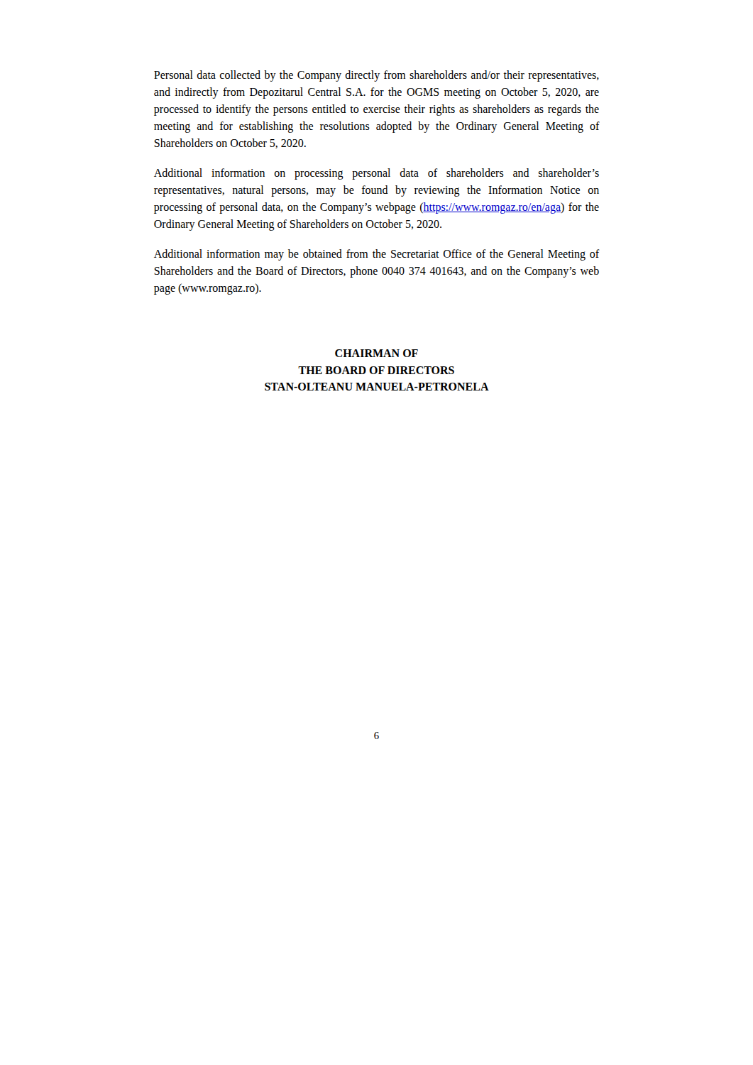Personal data collected by the Company directly from shareholders and/or their representatives, and indirectly from Depozitarul Central S.A. for the OGMS meeting on October 5, 2020, are processed to identify the persons entitled to exercise their rights as shareholders as regards the meeting and for establishing the resolutions adopted by the Ordinary General Meeting of Shareholders on October 5, 2020.
Additional information on processing personal data of shareholders and shareholder’s representatives, natural persons, may be found by reviewing the Information Notice on processing of personal data, on the Company’s webpage (https://www.romgaz.ro/en/aga) for the Ordinary General Meeting of Shareholders on October 5, 2020.
Additional information may be obtained from the Secretariat Office of the General Meeting of Shareholders and the Board of Directors, phone 0040 374 401643, and on the Company’s web page (www.romgaz.ro).
CHAIRMAN OF
THE BOARD OF DIRECTORS
STAN-OLTEANU MANUELA-PETRONELA
6